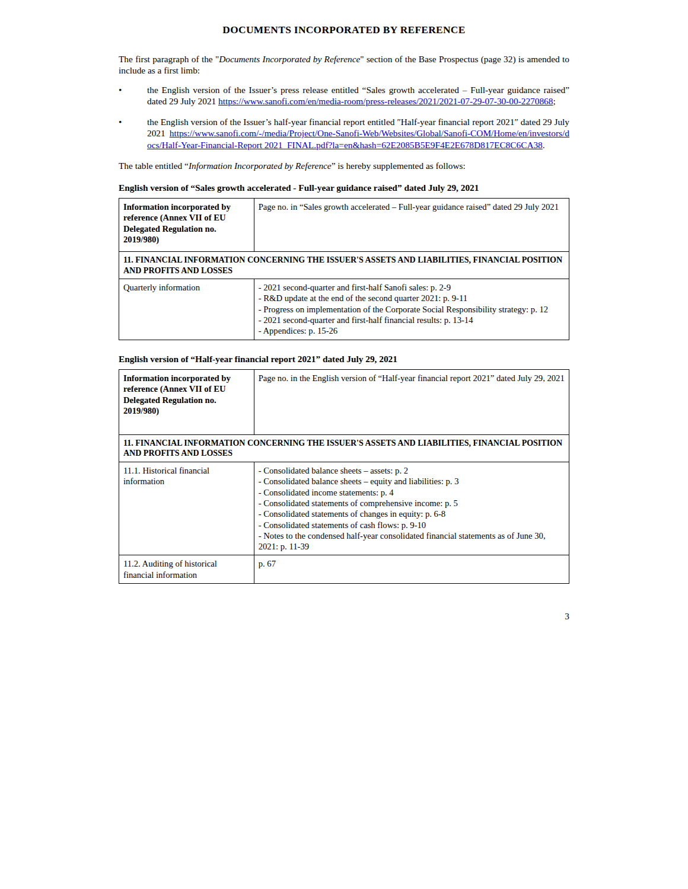DOCUMENTS INCORPORATED BY REFERENCE
The first paragraph of the "Documents Incorporated by Reference" section of the Base Prospectus (page 32) is amended to include as a first limb:
•
the English version of the Issuer’s press release entitled “Sales growth accelerated – Full-year guidance raised” dated 29 July 2021 https://www.sanofi.com/en/media-room/press-releases/2021/2021-07-29-07-30-00-2270868;
•
the English version of the Issuer’s half-year financial report entitled ″Half-year financial report 2021″ dated 29 July 2021 https://www.sanofi.com/-/media/Project/One-Sanofi-Web/Websites/Global/Sanofi-COM/Home/en/investors/docs/Half-Year-Financial-Report 2021_FINAL.pdf?la=en&hash=62E2085B5E9F4E2E678D817EC8C6CA38.
The table entitled “Information Incorporated by Reference” is hereby supplemented as follows:
English version of “Sales growth accelerated - Full-year guidance raised” dated July 29, 2021
| Information incorporated by reference (Annex VII of EU Delegated Regulation no. 2019/980) | Page no. in “Sales growth accelerated – Full-year guidance raised” dated 29 July 2021 |
| 11. FINANCIAL INFORMATION CONCERNING THE ISSUER'S ASSETS AND LIABILITIES, FINANCIAL POSITION AND PROFITS AND LOSSES |
| Quarterly information | - 2021 second-quarter and first-half Sanofi sales: p. 2-9 - R&D update at the end of the second quarter 2021: p. 9-11 - Progress on implementation of the Corporate Social Responsibility strategy: p. 12 - 2021 second-quarter and first-half financial results: p. 13-14 - Appendices: p. 15-26 |
English version of “Half-year financial report 2021” dated July 29, 2021
| Information incorporated by reference (Annex VII of EU Delegated Regulation no. 2019/980) | Page no. in the English version of “Half-year financial report 2021” dated July 29, 2021 |
| 11. FINANCIAL INFORMATION CONCERNING THE ISSUER'S ASSETS AND LIABILITIES, FINANCIAL POSITION AND PROFITS AND LOSSES |
| 11.1. Historical financial information | - Consolidated balance sheets – assets: p. 2 - Consolidated balance sheets – equity and liabilities: p. 3 - Consolidated income statements: p. 4 - Consolidated statements of comprehensive income: p. 5 - Consolidated statements of changes in equity: p. 6-8 - Consolidated statements of cash flows: p. 9-10 - Notes to the condensed half-year consolidated financial statements as of June 30, 2021: p. 11-39 |
| 11.2. Auditing of historical financial information | p. 67 |
3